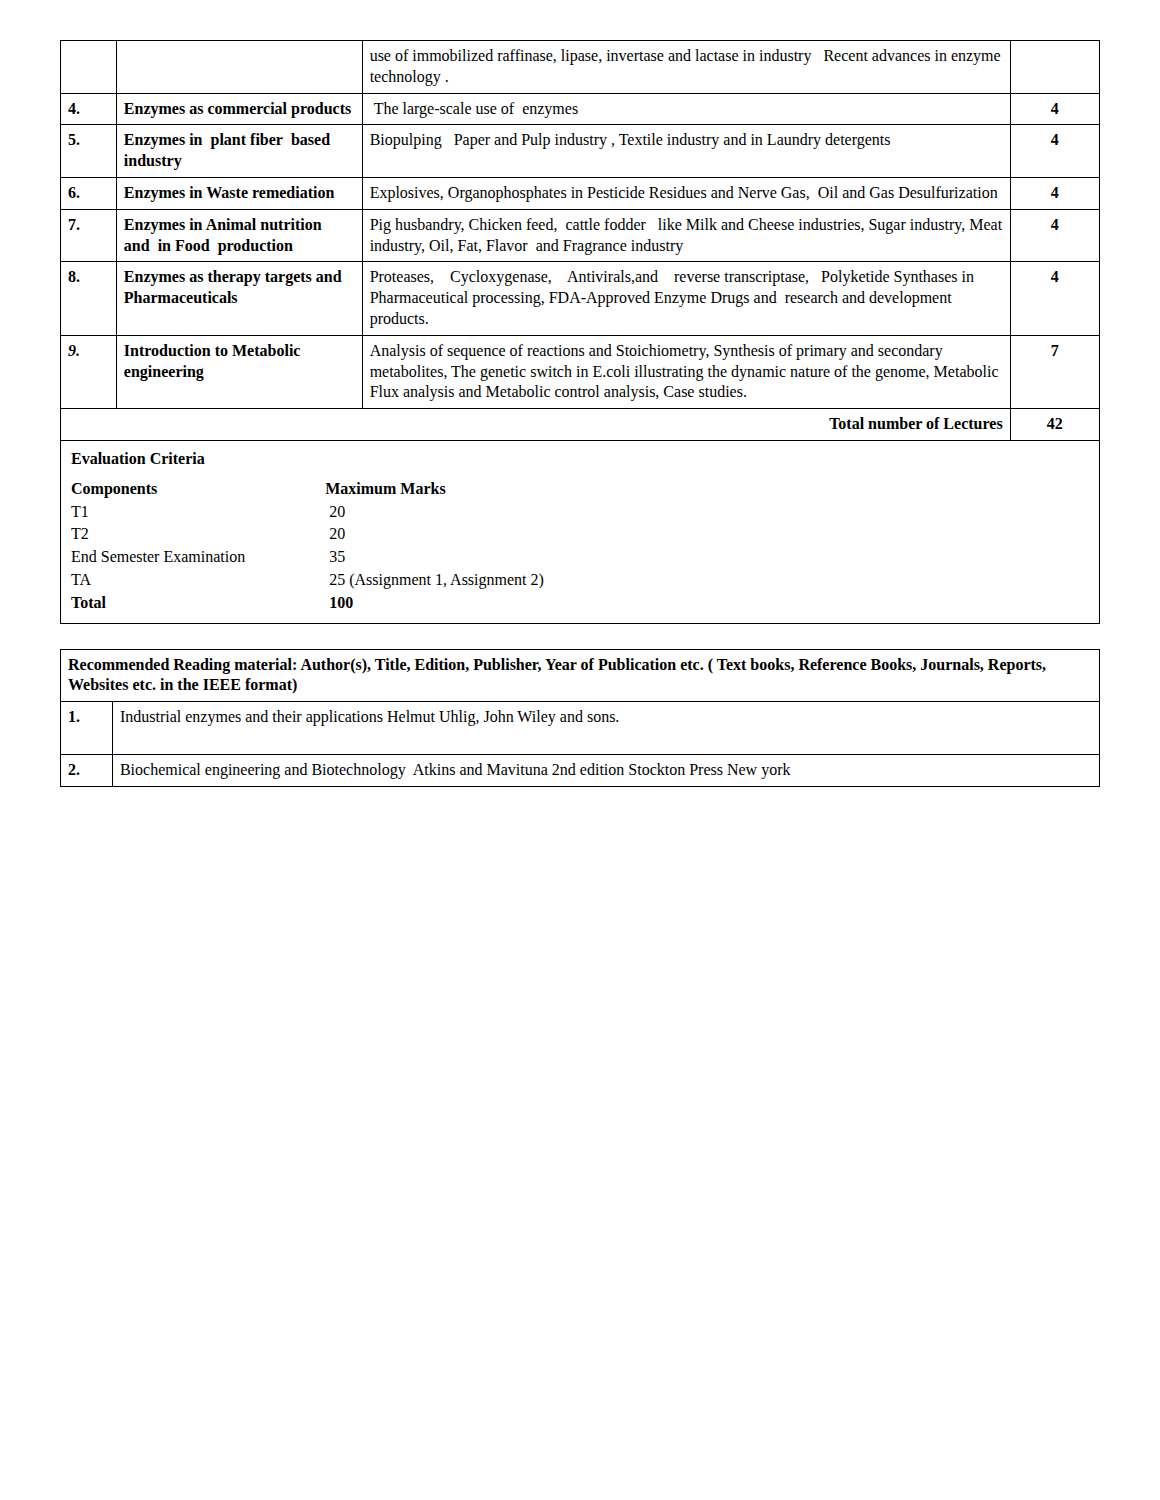| | | use of immobilized raffinase, lipase, invertase and lactase in industry Recent advances in enzyme technology . | |
| 4. | Enzymes as commercial products | The large-scale use of enzymes | 4 |
| 5. | Enzymes in plant fiber based industry | Biopulping Paper and Pulp industry , Textile industry and in Laundry detergents | 4 |
| 6. | Enzymes in Waste remediation | Explosives, Organophosphates in Pesticide Residues and Nerve Gas, Oil and Gas Desulfurization | 4 |
| 7. | Enzymes in Animal nutrition and in Food production | Pig husbandry, Chicken feed, cattle fodder like Milk and Cheese industries, Sugar industry, Meat industry, Oil, Fat, Flavor and Fragrance industry | 4 |
| 8. | Enzymes as therapy targets and Pharmaceuticals | Proteases, Cycloxygenase, Antivirals,and reverse transcriptase, Polyketide Synthases in Pharmaceutical processing, FDA-Approved Enzyme Drugs and research and development products. | 4 |
| 9. | Introduction to Metabolic engineering | Analysis of sequence of reactions and Stoichiometry, Synthesis of primary and secondary metabolites, The genetic switch in E.coli illustrating the dynamic nature of the genome, Metabolic Flux analysis and Metabolic control analysis, Case studies. | 7 |
| Total number of Lectures | 42 |
| Evaluation Criteria / Components / Maximum Marks / / T1 / 20 / / T2 / 20 / / End Semester Examination / 35 / / TA / 25 (Assignment 1, Assignment 2) / / Total / 100 / |
| Recommended Reading material: Author(s), Title, Edition, Publisher, Year of Publication etc. ( Text books, Reference Books, Journals, Reports, Websites etc. in the IEEE format) |
| 1. | Industrial enzymes and their applications Helmut Uhlig, John Wiley and sons. |
| 2. | Biochemical engineering and Biotechnology Atkins and Mavituna 2nd edition Stockton Press New york |